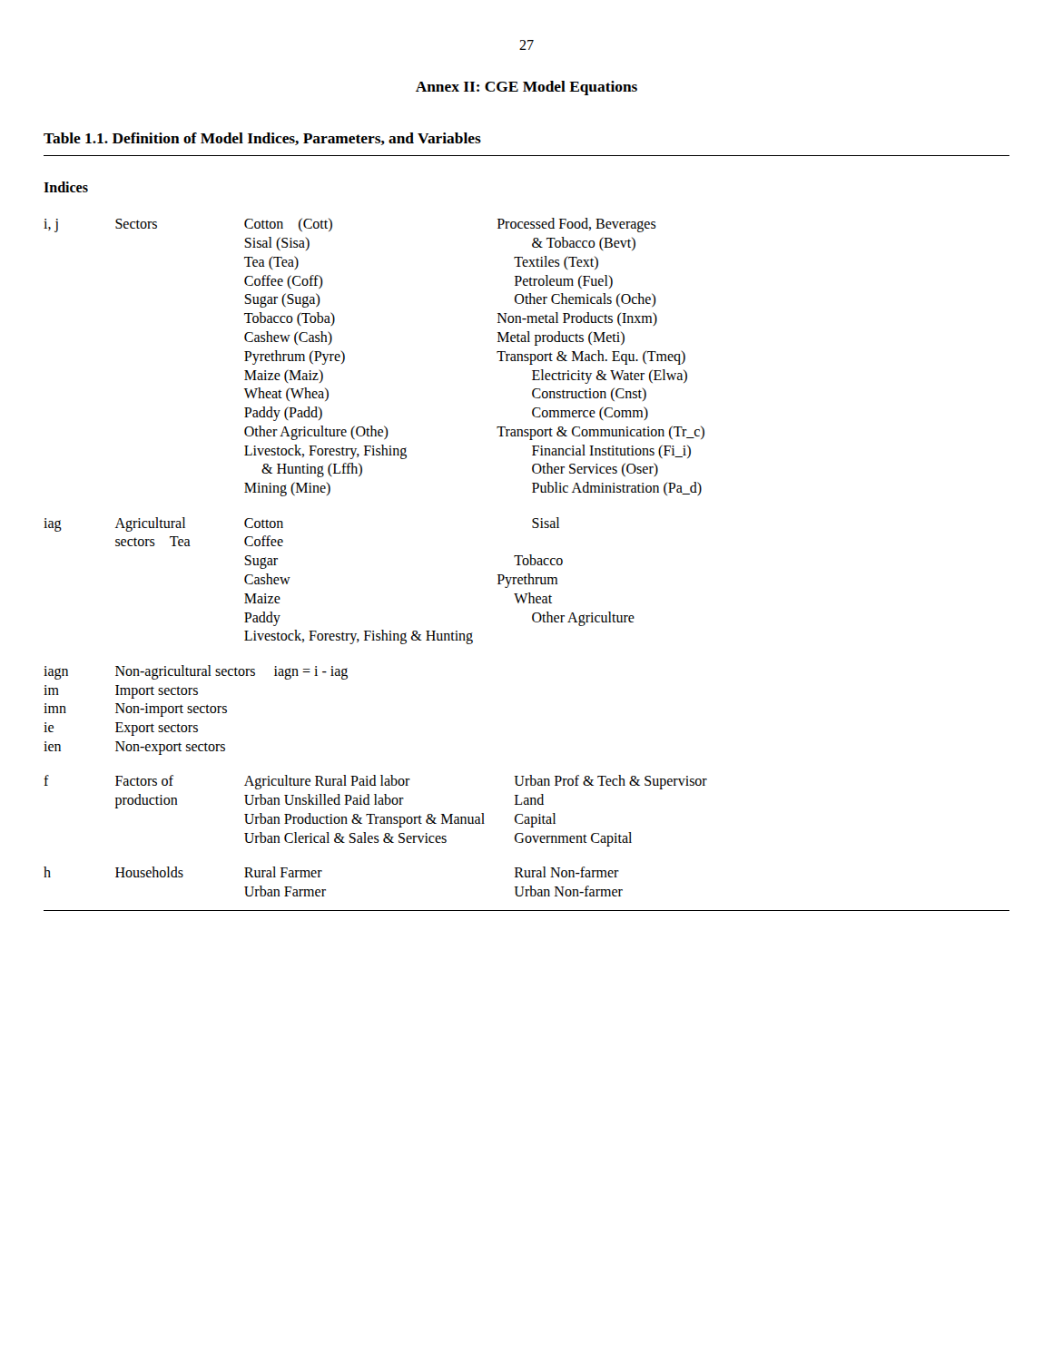27
Annex II: CGE Model Equations
Table 1.1. Definition of Model Indices, Parameters, and Variables
Indices
| i, j | Sectors | Cotton (Cott) | Processed Food, Beverages |
| | | Sisal (Sisa) | & Tobacco (Bevt) |
| | | Tea (Tea) | Textiles (Text) |
| | | Coffee (Coff) | Petroleum (Fuel) |
| | | Sugar (Suga) | Other Chemicals (Oche) |
| | | Tobacco (Toba) | Non-metal Products (Inxm) |
| | | Cashew (Cash) | Metal products (Meti) |
| | | Pyrethrum (Pyre) | Transport & Mach. Equ. (Tmeq) |
| | | Maize (Maiz) | Electricity & Water (Elwa) |
| | | Wheat (Whea) | Construction (Cnst) |
| | | Paddy (Padd) | Commerce (Comm) |
| | | Other Agriculture (Othe) | Transport & Communication (Tr_c) |
| | | Livestock, Forestry, Fishing | Financial Institutions (Fi_i) |
| | | & Hunting (Lffh) | Other Services (Oser) |
| | | Mining (Mine) | Public Administration (Pa_d) |
| iag | Agricultural | Cotton | Sisal |
| | sectors Tea | Coffee | |
| | | Sugar | Tobacco |
| | | Cashew | Pyrethrum |
| | | Maize | Wheat |
| | | Paddy | Other Agriculture |
| | | Livestock, Forestry, Fishing & Hunting |
| iagn | Non-agricultural sectors iagn = i - iag |
| im | Import sectors |
| imn | Non-import sectors |
| ie | Export sectors |
| ien | Non-export sectors |
| f | Factors of | Agriculture Rural Paid labor | Urban Prof & Tech & Supervisor |
| | production | Urban Unskilled Paid labor | Land |
| | | Urban Production & Transport & Manual | Capital |
| | | Urban Clerical & Sales & Services | Government Capital |
| h | Households | Rural Farmer | Rural Non-farmer |
| | | Urban Farmer | Urban Non-farmer |